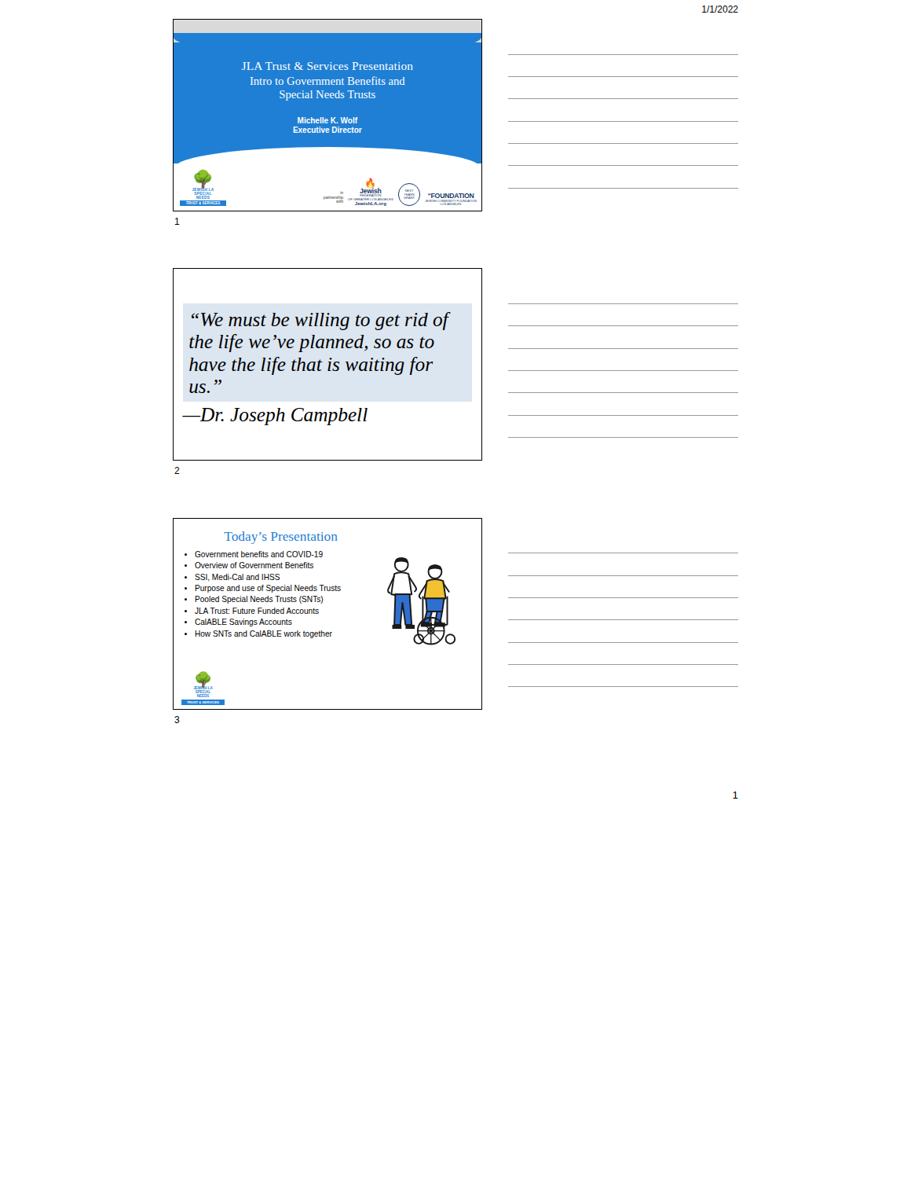1/1/2022
JLA Trust & Services Presentation
Intro to Government Benefits and
Special Needs Trusts
Michelle K. Wolf
Executive Director
🌳
JEWISH LA
SPECIAL
NEEDS
TRUST & SERVICES
in
partnership
with
🔥
Jewish
FEDERATION
OF GREATER LOS ANGELES
JewishLA.org
NEXT YEARS GRANT
“FOUNDATION
JEWISH COMMUNITY FOUNDATION
LOS ANGELES
1
“We must be willing to get rid of the life we’ve planned, so as to have the life that is waiting for us.”
—Dr. Joseph Campbell
2
Today’s Presentation
Government benefits and COVID-19
Overview of Government Benefits
SSI, Medi-Cal and IHSS
Purpose and use of Special Needs Trusts
Pooled Special Needs Trusts (SNTs)
JLA Trust: Future Funded Accounts
CalABLE Savings Accounts
How SNTs and CalABLE work together
🌳
JEWISH LA
SPECIAL
NEEDS
TRUST & SERVICES
3
1